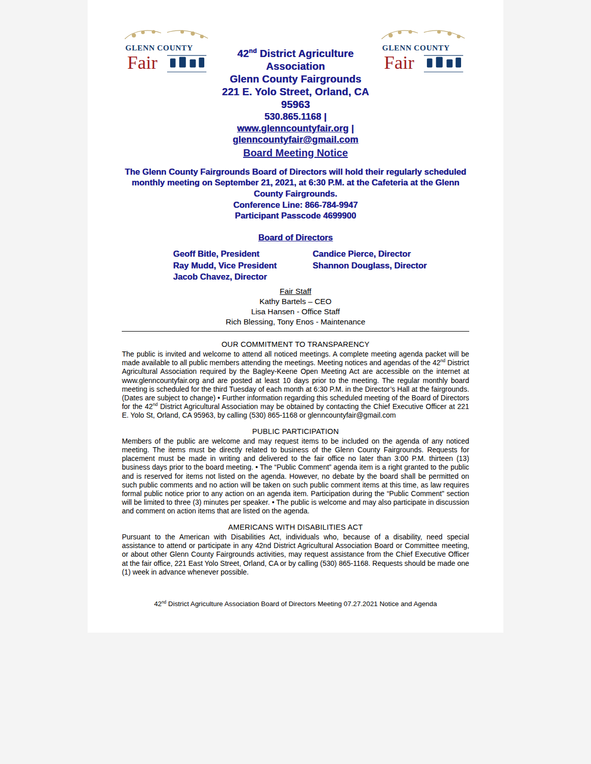42nd District Agriculture Association
Glenn County Fairgrounds
221 E. Yolo Street, Orland, CA 95963
530.865.1168 | www.glenncountyfair.org | glenncountyfair@gmail.com
Board Meeting Notice
The Glenn County Fairgrounds Board of Directors will hold their regularly scheduled monthly meeting on September 21, 2021, at 6:30 P.M. at the Cafeteria at the Glenn County Fairgrounds.
Conference Line: 866-784-9947
Participant Passcode 4699900
Board of Directors
| Geoff Bitle, President | Candice Pierce, Director |
| Ray Mudd, Vice President | Shannon Douglass, Director |
| Jacob Chavez, Director | |
Fair Staff
Kathy Bartels – CEO
Lisa Hansen - Office Staff
Rich Blessing, Tony Enos - Maintenance
OUR COMMITMENT TO TRANSPARENCY
The public is invited and welcome to attend all noticed meetings. A complete meeting agenda packet will be made available to all public members attending the meetings. Meeting notices and agendas of the 42nd District Agricultural Association required by the Bagley-Keene Open Meeting Act are accessible on the internet at www.glenncountyfair.org and are posted at least 10 days prior to the meeting. The regular monthly board meeting is scheduled for the third Tuesday of each month at 6:30 P.M. in the Director’s Hall at the fairgrounds. (Dates are subject to change) • Further information regarding this scheduled meeting of the Board of Directors for the 42nd District Agricultural Association may be obtained by contacting the Chief Executive Officer at 221 E. Yolo St, Orland, CA 95963, by calling (530) 865-1168 or glenncountyfair@gmail.com
PUBLIC PARTICIPATION
Members of the public are welcome and may request items to be included on the agenda of any noticed meeting. The items must be directly related to business of the Glenn County Fairgrounds. Requests for placement must be made in writing and delivered to the fair office no later than 3:00 P.M. thirteen (13) business days prior to the board meeting. • The “Public Comment” agenda item is a right granted to the public and is reserved for items not listed on the agenda. However, no debate by the board shall be permitted on such public comments and no action will be taken on such public comment items at this time, as law requires formal public notice prior to any action on an agenda item. Participation during the “Public Comment” section will be limited to three (3) minutes per speaker. • The public is welcome and may also participate in discussion and comment on action items that are listed on the agenda.
AMERICANS WITH DISABILITIES ACT
Pursuant to the American with Disabilities Act, individuals who, because of a disability, need special assistance to attend or participate in any 42nd District Agricultural Association Board or Committee meeting, or about other Glenn County Fairgrounds activities, may request assistance from the Chief Executive Officer at the fair office, 221 East Yolo Street, Orland, CA or by calling (530) 865-1168. Requests should be made one (1) week in advance whenever possible.
42nd District Agriculture Association Board of Directors Meeting 07.27.2021 Notice and Agenda